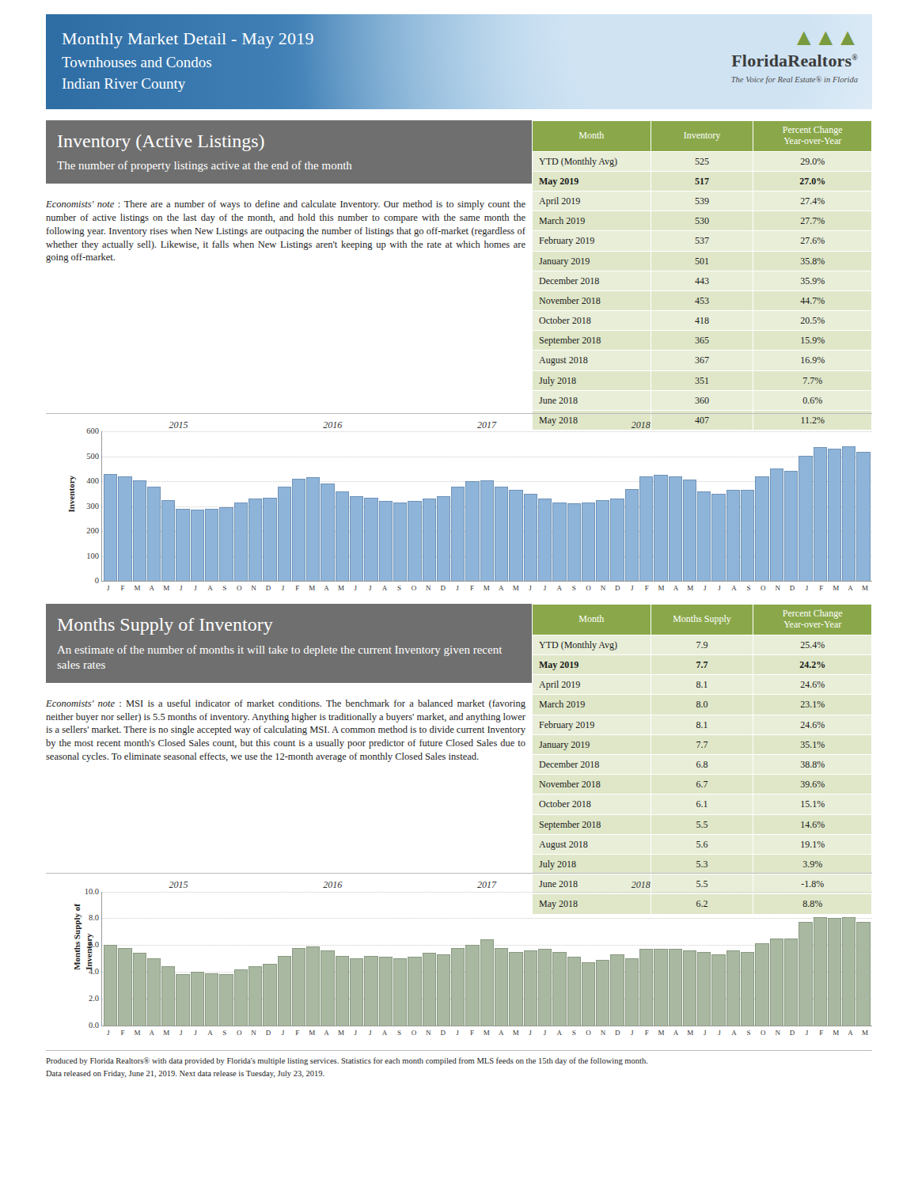Monthly Market Detail - May 2019
Townhouses and Condos
Indian River County
▲▲▲
FloridaRealtors®
The Voice for Real Estate® in Florida
Inventory (Active Listings)
The number of property listings active at the end of the month
Economists' note : There are a number of ways to define and calculate Inventory. Our method is to simply count the number of active listings on the last day of the month, and hold this number to compare with the same month the following year. Inventory rises when New Listings are outpacing the number of listings that go off-market (regardless of whether they actually sell). Likewise, it falls when New Listings aren't keeping up with the rate at which homes are going off-market.
| Month | Inventory | Percent Change Year-over-Year |
| --- | --- | --- |
| YTD (Monthly Avg) | 525 | 29.0% |
| May 2019 | 517 | 27.0% |
| April 2019 | 539 | 27.4% |
| March 2019 | 530 | 27.7% |
| February 2019 | 537 | 27.6% |
| January 2019 | 501 | 35.8% |
| December 2018 | 443 | 35.9% |
| November 2018 | 453 | 44.7% |
| October 2018 | 418 | 20.5% |
| September 2018 | 365 | 15.9% |
| August 2018 | 367 | 16.9% |
| July 2018 | 351 | 7.7% |
| June 2018 | 360 | 0.6% |
| May 2018 | 407 | 11.2% |
2015201620172018
Inventory
600
500
400
300
200
100
0
JFMAMJJASOND JFMAMJJASOND JFMAMJJASOND JFMAMJJASOND JFMAM
Months Supply of Inventory
An estimate of the number of months it will take to deplete the current Inventory given recent sales rates
Economists' note : MSI is a useful indicator of market conditions. The benchmark for a balanced market (favoring neither buyer nor seller) is 5.5 months of inventory. Anything higher is traditionally a buyers' market, and anything lower is a sellers' market. There is no single accepted way of calculating MSI. A common method is to divide current Inventory by the most recent month's Closed Sales count, but this count is a usually poor predictor of future Closed Sales due to seasonal cycles. To eliminate seasonal effects, we use the 12-month average of monthly Closed Sales instead.
| Month | Months Supply | Percent Change Year-over-Year |
| --- | --- | --- |
| YTD (Monthly Avg) | 7.9 | 25.4% |
| May 2019 | 7.7 | 24.2% |
| April 2019 | 8.1 | 24.6% |
| March 2019 | 8.0 | 23.1% |
| February 2019 | 8.1 | 24.6% |
| January 2019 | 7.7 | 35.1% |
| December 2018 | 6.8 | 38.8% |
| November 2018 | 6.7 | 39.6% |
| October 2018 | 6.1 | 15.1% |
| September 2018 | 5.5 | 14.6% |
| August 2018 | 5.6 | 19.1% |
| July 2018 | 5.3 | 3.9% |
| June 2018 | 5.5 | -1.8% |
| May 2018 | 6.2 | 8.8% |
2015201620172018
Months Supply of
Inventory
10.0
8.0
6.0
4.0
2.0
0.0
JFMAMJJASOND JFMAMJJASOND JFMAMJJASOND JFMAMJJASOND JFMAM
Produced by Florida Realtors® with data provided by Florida's multiple listing services. Statistics for each month compiled from MLS feeds on the 15th day of the following month.
Data released on Friday, June 21, 2019. Next data release is Tuesday, July 23, 2019.